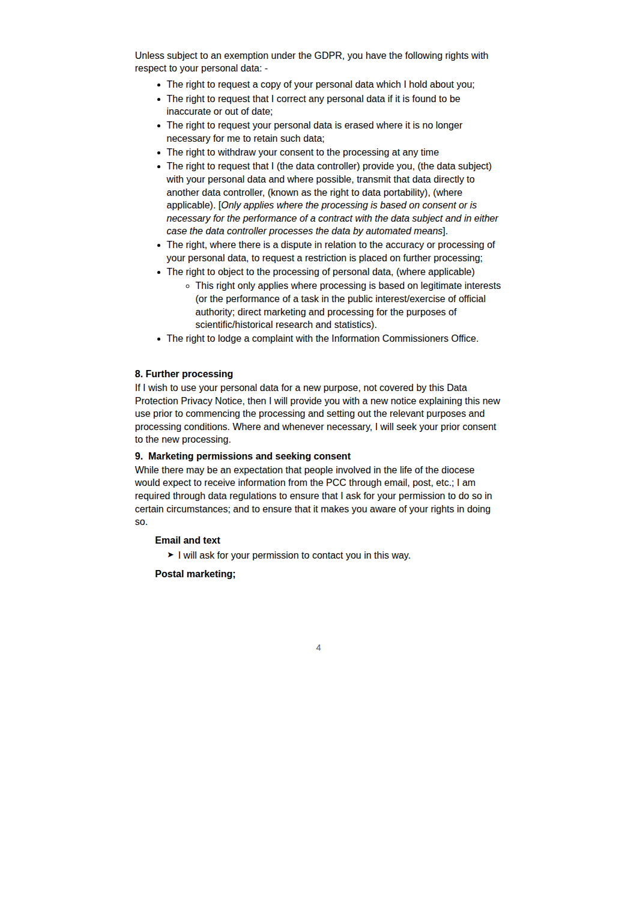Unless subject to an exemption under the GDPR, you have the following rights with respect to your personal data: -
The right to request a copy of your personal data which I hold about you;
The right to request that I correct any personal data if it is found to be inaccurate or out of date;
The right to request your personal data is erased where it is no longer necessary for me to retain such data;
The right to withdraw your consent to the processing at any time
The right to request that I (the data controller) provide you, (the data subject) with your personal data and where possible, transmit that data directly to another data controller, (known as the right to data portability), (where applicable). [Only applies where the processing is based on consent or is necessary for the performance of a contract with the data subject and in either case the data controller processes the data by automated means].
The right, where there is a dispute in relation to the accuracy or processing of your personal data, to request a restriction is placed on further processing;
The right to object to the processing of personal data, (where applicable)
This right only applies where processing is based on legitimate interests (or the performance of a task in the public interest/exercise of official authority; direct marketing and processing for the purposes of scientific/historical research and statistics).
The right to lodge a complaint with the Information Commissioners Office.
8. Further processing
If I wish to use your personal data for a new purpose, not covered by this Data Protection Privacy Notice, then I will provide you with a new notice explaining this new use prior to commencing the processing and setting out the relevant purposes and processing conditions. Where and whenever necessary, I will seek your prior consent to the new processing.
9. Marketing permissions and seeking consent
While there may be an expectation that people involved in the life of the diocese would expect to receive information from the PCC through email, post, etc.; I am required through data regulations to ensure that I ask for your permission to do so in certain circumstances; and to ensure that it makes you aware of your rights in doing so.
Email and text
I will ask for your permission to contact you in this way.
Postal marketing;
4